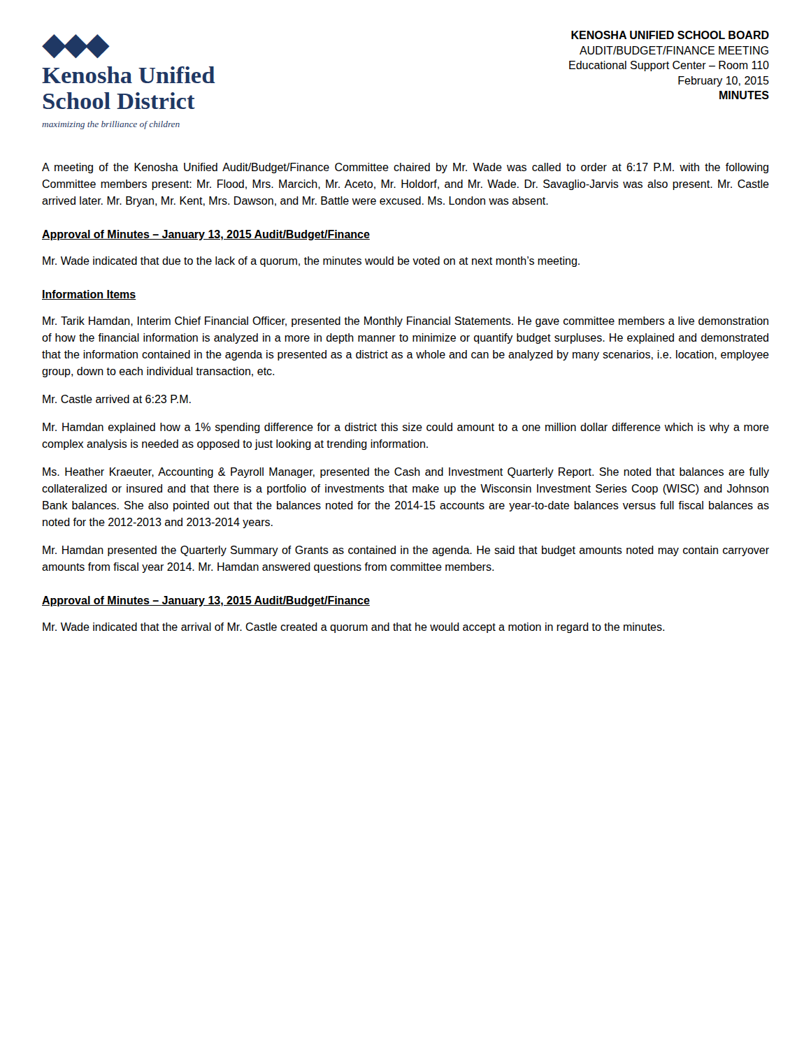◆◆◆
Kenosha Unified
School District
maximizing the brilliance of children
KENOSHA UNIFIED SCHOOL BOARD
AUDIT/BUDGET/FINANCE MEETING
Educational Support Center – Room 110
February 10, 2015
MINUTES
A meeting of the Kenosha Unified Audit/Budget/Finance Committee chaired by Mr. Wade was called to order at 6:17 P.M. with the following Committee members present: Mr. Flood, Mrs. Marcich, Mr. Aceto, Mr. Holdorf, and Mr. Wade. Dr. Savaglio-Jarvis was also present. Mr. Castle arrived later. Mr. Bryan, Mr. Kent, Mrs. Dawson, and Mr. Battle were excused. Ms. London was absent.
Approval of Minutes – January 13, 2015 Audit/Budget/Finance
Mr. Wade indicated that due to the lack of a quorum, the minutes would be voted on at next month’s meeting.
Information Items
Mr. Tarik Hamdan, Interim Chief Financial Officer, presented the Monthly Financial Statements. He gave committee members a live demonstration of how the financial information is analyzed in a more in depth manner to minimize or quantify budget surpluses. He explained and demonstrated that the information contained in the agenda is presented as a district as a whole and can be analyzed by many scenarios, i.e. location, employee group, down to each individual transaction, etc.
Mr. Castle arrived at 6:23 P.M.
Mr. Hamdan explained how a 1% spending difference for a district this size could amount to a one million dollar difference which is why a more complex analysis is needed as opposed to just looking at trending information.
Ms. Heather Kraeuter, Accounting & Payroll Manager, presented the Cash and Investment Quarterly Report. She noted that balances are fully collateralized or insured and that there is a portfolio of investments that make up the Wisconsin Investment Series Coop (WISC) and Johnson Bank balances. She also pointed out that the balances noted for the 2014-15 accounts are year-to-date balances versus full fiscal balances as noted for the 2012-2013 and 2013-2014 years.
Mr. Hamdan presented the Quarterly Summary of Grants as contained in the agenda. He said that budget amounts noted may contain carryover amounts from fiscal year 2014. Mr. Hamdan answered questions from committee members.
Approval of Minutes – January 13, 2015 Audit/Budget/Finance
Mr. Wade indicated that the arrival of Mr. Castle created a quorum and that he would accept a motion in regard to the minutes.